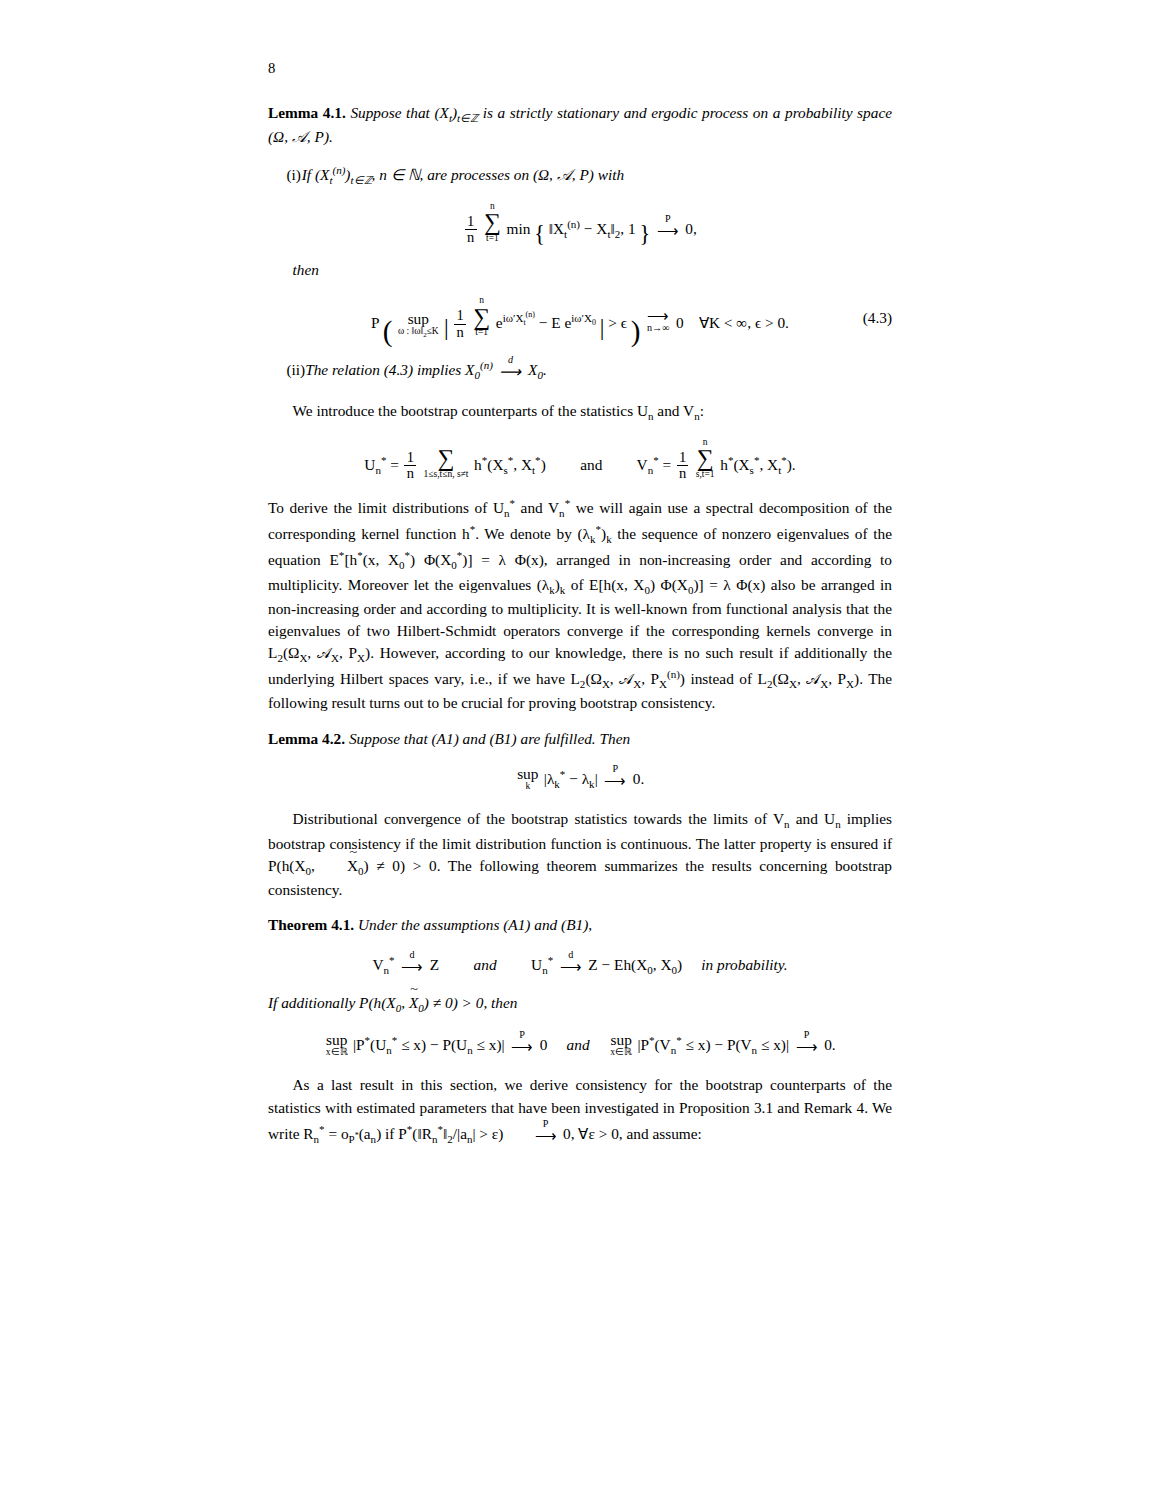8
Lemma 4.1. Suppose that (Xt)t∈ℤ is a strictly stationary and ergodic process on a probability space (Ω, 𝒜, P).
(i)
If (Xt(n))t∈ℤ, n ∈ ℕ, are processes on (Ω, 𝒜, P) with
1 n n∑t=1 min { ‖Xt(n) − Xt‖2, 1 } P⟶ 0,
then
P ( sup ω : ‖ω‖2≤K | 1 n n∑t=1 eiω′Xt(n) − E eiω′X0 | > ϵ ) ⟶n→∞ 0 ∀K < ∞, ϵ > 0.
(4.3)
(ii)
The relation (4.3) implies X0(n) d⟶ X0.
We introduce the bootstrap counterparts of the statistics Un and Vn:
Un* = 1 n ∑1≤s,t≤n, s≠t h*(Xs*, Xt*) and Vn* = 1 n n∑s,t=1 h*(Xs*, Xt*).
To derive the limit distributions of Un* and Vn* we will again use a spectral decomposition of the corresponding kernel function h*. We denote by (λk*)k the sequence of nonzero eigenvalues of the equation E*[h*(x, X0*) Φ(X0*)] = λ Φ(x), arranged in non-increasing order and according to multiplicity. Moreover let the eigenvalues (λk)k of E[h(x, X0) Φ(X0)] = λ Φ(x) also be arranged in non-increasing order and according to multiplicity. It is well-known from functional analysis that the eigenvalues of two Hilbert-Schmidt operators converge if the corresponding kernels converge in L2(ΩX, 𝒜X, PX). However, according to our knowledge, there is no such result if additionally the underlying Hilbert spaces vary, i.e., if we have L2(ΩX, 𝒜X, PX(n)) instead of L2(ΩX, 𝒜X, PX). The following result turns out to be crucial for proving bootstrap consistency.
Lemma 4.2. Suppose that (A1) and (B1) are fulfilled. Then
sup k |λk* − λk| P⟶ 0.
Distributional convergence of the bootstrap statistics towards the limits of Vn and Un implies bootstrap consistency if the limit distribution function is continuous. The latter property is ensured if P(h(X0, X 0) ≠ 0) > 0. The following theorem summarizes the results concerning bootstrap consistency.
Theorem 4.1. Under the assumptions (A1) and (B1),
Vn* d⟶ Z and Un* d⟶ Z − Eh(X0, X0) in probability.
If additionally P(h(X0, X 0) ≠ 0) > 0, then
sup x∈ℝ |P*(Un* ≤ x) − P(Un ≤ x)| P⟶ 0 and sup x∈ℝ |P*(Vn* ≤ x) − P(Vn ≤ x)| P⟶ 0.
As a last result in this section, we derive consistency for the bootstrap counterparts of the statistics with estimated parameters that have been investigated in Proposition 3.1 and Remark 4. We write Rn* = oP*(an) if P*(‖Rn*‖2/|an| > ε) P⟶ 0, ∀ε > 0, and assume: